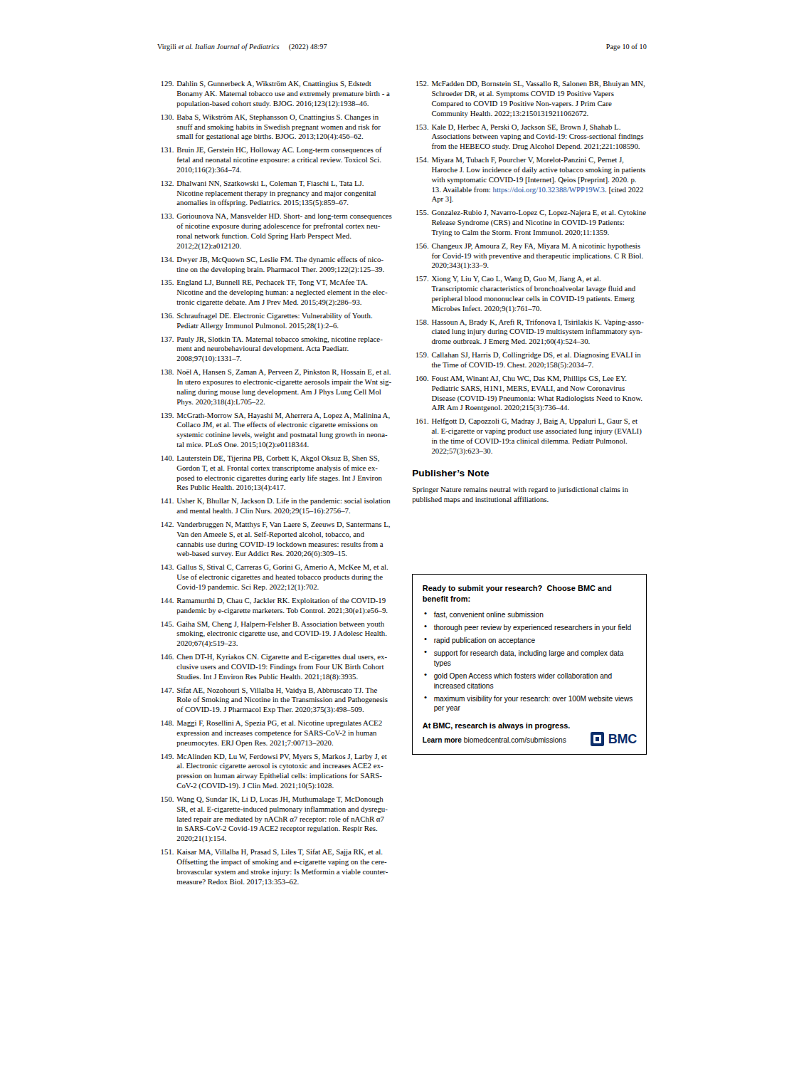Virgili et al. Italian Journal of Pediatrics (2022) 48:97
Page 10 of 10
129. Dahlin S, Gunnerbeck A, Wikström AK, Cnattingius S, Edstedt Bonamy AK. Maternal tobacco use and extremely premature birth - a population-based cohort study. BJOG. 2016;123(12):1938–46.
130. Baba S, Wikström AK, Stephansson O, Cnattingius S. Changes in snuff and smoking habits in Swedish pregnant women and risk for small for gestational age births. BJOG. 2013;120(4):456–62.
131. Bruin JE, Gerstein HC, Holloway AC. Long-term consequences of fetal and neonatal nicotine exposure: a critical review. Toxicol Sci. 2010;116(2):364–74.
132. Dhalwani NN, Szatkowski L, Coleman T, Fiaschi L, Tata LJ. Nicotine replacement therapy in pregnancy and major congenital anomalies in offspring. Pediatrics. 2015;135(5):859–67.
133. Goriounova NA, Mansvelder HD. Short- and long-term consequences of nicotine exposure during adolescence for prefrontal cortex neuronal network function. Cold Spring Harb Perspect Med. 2012;2(12):a012120.
134. Dwyer JB, McQuown SC, Leslie FM. The dynamic effects of nicotine on the developing brain. Pharmacol Ther. 2009;122(2):125–39.
135. England LJ, Bunnell RE, Pechacek TF, Tong VT, McAfee TA. Nicotine and the developing human: a neglected element in the electronic cigarette debate. Am J Prev Med. 2015;49(2):286–93.
136. Schraufnagel DE. Electronic Cigarettes: Vulnerability of Youth. Pediatr Allergy Immunol Pulmonol. 2015;28(1):2–6.
137. Pauly JR, Slotkin TA. Maternal tobacco smoking, nicotine replacement and neurobehavioural development. Acta Paediatr. 2008;97(10):1331–7.
138. Noël A, Hansen S, Zaman A, Perveen Z, Pinkston R, Hossain E, et al. In utero exposures to electronic-cigarette aerosols impair the Wnt signaling during mouse lung development. Am J Phys Lung Cell Mol Phys. 2020;318(4):L705–22.
139. McGrath-Morrow SA, Hayashi M, Aherrera A, Lopez A, Malinina A, Collaco JM, et al. The effects of electronic cigarette emissions on systemic cotinine levels, weight and postnatal lung growth in neonatal mice. PLoS One. 2015;10(2):e0118344.
140. Lauterstein DE, Tijerina PB, Corbett K, Akgol Oksuz B, Shen SS, Gordon T, et al. Frontal cortex transcriptome analysis of mice exposed to electronic cigarettes during early life stages. Int J Environ Res Public Health. 2016;13(4):417.
141. Usher K, Bhullar N, Jackson D. Life in the pandemic: social isolation and mental health. J Clin Nurs. 2020;29(15–16):2756–7.
142. Vanderbruggen N, Matthys F, Van Laere S, Zeeuws D, Santermans L, Van den Ameele S, et al. Self-Reported alcohol, tobacco, and cannabis use during COVID-19 lockdown measures: results from a web-based survey. Eur Addict Res. 2020;26(6):309–15.
143. Gallus S, Stival C, Carreras G, Gorini G, Amerio A, McKee M, et al. Use of electronic cigarettes and heated tobacco products during the Covid-19 pandemic. Sci Rep. 2022;12(1):702.
144. Ramamurthi D, Chau C, Jackler RK. Exploitation of the COVID-19 pandemic by e-cigarette marketers. Tob Control. 2021;30(e1):e56–9.
145. Gaiha SM, Cheng J, Halpern-Felsher B. Association between youth smoking, electronic cigarette use, and COVID-19. J Adolesc Health. 2020;67(4):519–23.
146. Chen DT-H, Kyriakos CN. Cigarette and E-cigarettes dual users, exclusive users and COVID-19: Findings from Four UK Birth Cohort Studies. Int J Environ Res Public Health. 2021;18(8):3935.
147. Sifat AE, Nozohouri S, Villalba H, Vaidya B, Abbruscato TJ. The Role of Smoking and Nicotine in the Transmission and Pathogenesis of COVID-19. J Pharmacol Exp Ther. 2020;375(3):498–509.
148. Maggi F, Rosellini A, Spezia PG, et al. Nicotine upregulates ACE2 expression and increases competence for SARS-CoV-2 in human pneumocytes. ERJ Open Res. 2021;7:00713–2020.
149. McAlinden KD, Lu W, Ferdowsi PV, Myers S, Markos J, Larby J, et al. Electronic cigarette aerosol is cytotoxic and increases ACE2 expression on human airway Epithelial cells: implications for SARS-CoV-2 (COVID-19). J Clin Med. 2021;10(5):1028.
150. Wang Q, Sundar IK, Li D, Lucas JH, Muthumalage T, McDonough SR, et al. E-cigarette-induced pulmonary inflammation and dysregulated repair are mediated by nAChR α7 receptor: role of nAChR α7 in SARS-CoV-2 Covid-19 ACE2 receptor regulation. Respir Res. 2020;21(1):154.
151. Kaisar MA, Villalba H, Prasad S, Liles T, Sifat AE, Sajja RK, et al. Offsetting the impact of smoking and e-cigarette vaping on the cerebrovascular system and stroke injury: Is Metformin a viable countermeasure? Redox Biol. 2017;13:353–62.
152. McFadden DD, Bornstein SL, Vassallo R, Salonen BR, Bhuiyan MN, Schroeder DR, et al. Symptoms COVID 19 Positive Vapers Compared to COVID 19 Positive Non-vapers. J Prim Care Community Health. 2022;13:21501319211062672.
153. Kale D, Herbec A, Perski O, Jackson SE, Brown J, Shahab L. Associations between vaping and Covid-19: Cross-sectional findings from the HEBECO study. Drug Alcohol Depend. 2021;221:108590.
154. Miyara M, Tubach F, Pourcher V, Morelot-Panzini C, Pernet J, Haroche J. Low incidence of daily active tobacco smoking in patients with symptomatic COVID-19 [Internet]. Qeios [Preprint]. 2020. p. 13. Available from: https://doi.org/10.32388/WPP19W.3. [cited 2022 Apr 3].
155. Gonzalez-Rubio J, Navarro-Lopez C, Lopez-Najera E, et al. Cytokine Release Syndrome (CRS) and Nicotine in COVID-19 Patients: Trying to Calm the Storm. Front Immunol. 2020;11:1359.
156. Changeux JP, Amoura Z, Rey FA, Miyara M. A nicotinic hypothesis for Covid-19 with preventive and therapeutic implications. C R Biol. 2020;343(1):33–9.
157. Xiong Y, Liu Y, Cao L, Wang D, Guo M, Jiang A, et al. Transcriptomic characteristics of bronchoalveolar lavage fluid and peripheral blood mononuclear cells in COVID-19 patients. Emerg Microbes Infect. 2020;9(1):761–70.
158. Hassoun A, Brady K, Arefi R, Trifonova I, Tsirilakis K. Vaping-associated lung injury during COVID-19 multisystem inflammatory syndrome outbreak. J Emerg Med. 2021;60(4):524–30.
159. Callahan SJ, Harris D, Collingridge DS, et al. Diagnosing EVALI in the Time of COVID-19. Chest. 2020;158(5):2034–7.
160. Foust AM, Winant AJ, Chu WC, Das KM, Phillips GS, Lee EY. Pediatric SARS, H1N1, MERS, EVALI, and Now Coronavirus Disease (COVID-19) Pneumonia: What Radiologists Need to Know. AJR Am J Roentgenol. 2020;215(3):736–44.
161. Helfgott D, Capozzoli G, Madray J, Baig A, Uppaluri L, Gaur S, et al. E-cigarette or vaping product use associated lung injury (EVALI) in the time of COVID-19:a clinical dilemma. Pediatr Pulmonol. 2022;57(3):623–30.
Publisher’s Note
Springer Nature remains neutral with regard to jurisdictional claims in published maps and institutional affiliations.
Ready to submit your research? Choose BMC and benefit from:
fast, convenient online submission
thorough peer review by experienced researchers in your field
rapid publication on acceptance
support for research data, including large and complex data types
gold Open Access which fosters wider collaboration and increased citations
maximum visibility for your research: over 100M website views per year
At BMC, research is always in progress.
Learn more biomedcentral.com/submissions
BMC